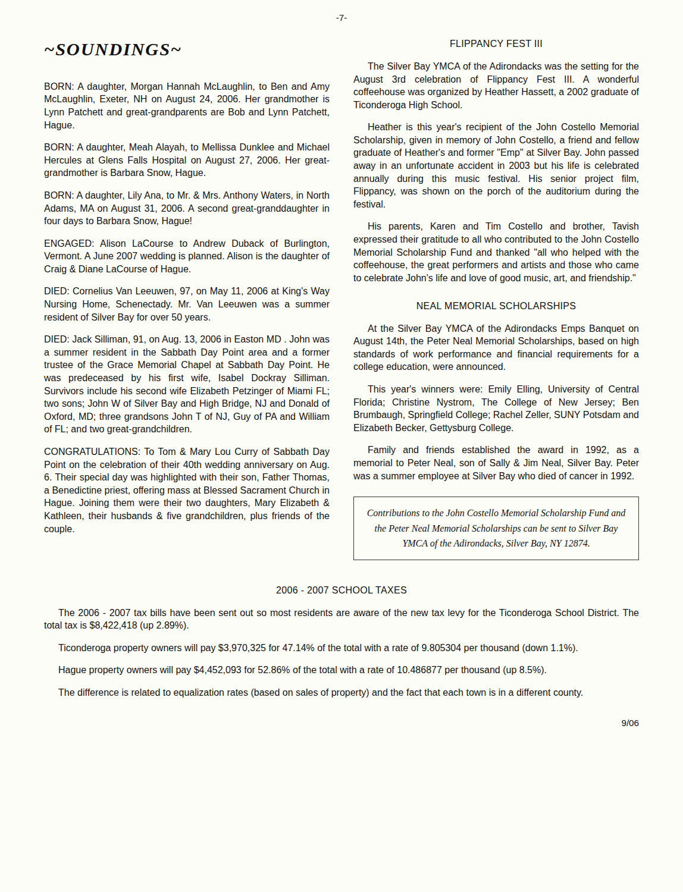-7-
~SOUNDINGS~
BORN: A daughter, Morgan Hannah McLaughlin, to Ben and Amy McLaughlin, Exeter, NH on August 24, 2006. Her grandmother is Lynn Patchett and great-grandparents are Bob and Lynn Patchett, Hague.
BORN: A daughter, Meah Alayah, to Mellissa Dunklee and Michael Hercules at Glens Falls Hospital on August 27, 2006. Her great-grandmother is Barbara Snow, Hague.
BORN: A daughter, Lily Ana, to Mr. & Mrs. Anthony Waters, in North Adams, MA on August 31, 2006. A second great-granddaughter in four days to Barbara Snow, Hague!
ENGAGED: Alison LaCourse to Andrew Duback of Burlington, Vermont. A June 2007 wedding is planned. Alison is the daughter of Craig & Diane LaCourse of Hague.
DIED: Cornelius Van Leeuwen, 97, on May 11, 2006 at King's Way Nursing Home, Schenectady. Mr. Van Leeuwen was a summer resident of Silver Bay for over 50 years.
DIED: Jack Silliman, 91, on Aug. 13, 2006 in Easton MD . John was a summer resident in the Sabbath Day Point area and a former trustee of the Grace Memorial Chapel at Sabbath Day Point. He was predeceased by his first wife, Isabel Dockray Silliman. Survivors include his second wife Elizabeth Petzinger of Miami FL; two sons; John W of Silver Bay and High Bridge, NJ and Donald of Oxford, MD; three grandsons John T of NJ, Guy of PA and William of FL; and two great-grandchildren.
CONGRATULATIONS: To Tom & Mary Lou Curry of Sabbath Day Point on the celebration of their 40th wedding anniversary on Aug. 6. Their special day was highlighted with their son, Father Thomas, a Benedictine priest, offering mass at Blessed Sacrament Church in Hague. Joining them were their two daughters, Mary Elizabeth & Kathleen, their husbands & five grandchildren, plus friends of the couple.
FLIPPANCY FEST III
The Silver Bay YMCA of the Adirondacks was the setting for the August 3rd celebration of Flippancy Fest III. A wonderful coffeehouse was organized by Heather Hassett, a 2002 graduate of Ticonderoga High School.
Heather is this year's recipient of the John Costello Memorial Scholarship, given in memory of John Costello, a friend and fellow graduate of Heather's and former "Emp" at Silver Bay. John passed away in an unfortunate accident in 2003 but his life is celebrated annually during this music festival. His senior project film, Flippancy, was shown on the porch of the auditorium during the festival.
His parents, Karen and Tim Costello and brother, Tavish expressed their gratitude to all who contributed to the John Costello Memorial Scholarship Fund and thanked "all who helped with the coffeehouse, the great performers and artists and those who came to celebrate John's life and love of good music, art, and friendship."
NEAL MEMORIAL SCHOLARSHIPS
At the Silver Bay YMCA of the Adirondacks Emps Banquet on August 14th, the Peter Neal Memorial Scholarships, based on high standards of work performance and financial requirements for a college education, were announced.
This year's winners were: Emily Elling, University of Central Florida; Christine Nystrom, The College of New Jersey; Ben Brumbaugh, Springfield College; Rachel Zeller, SUNY Potsdam and Elizabeth Becker, Gettysburg College.
Family and friends established the award in 1992, as a memorial to Peter Neal, son of Sally & Jim Neal, Silver Bay. Peter was a summer employee at Silver Bay who died of cancer in 1992.
Contributions to the John Costello Memorial Scholarship Fund and the Peter Neal Memorial Scholarships can be sent to Silver Bay YMCA of the Adirondacks, Silver Bay, NY 12874.
2006 - 2007 SCHOOL TAXES
The 2006 - 2007 tax bills have been sent out so most residents are aware of the new tax levy for the Ticonderoga School District. The total tax is $8,422,418 (up 2.89%).
Ticonderoga property owners will pay $3,970,325 for 47.14% of the total with a rate of 9.805304 per thousand (down 1.1%).
Hague property owners will pay $4,452,093 for 52.86% of the total with a rate of 10.486877 per thousand (up 8.5%).
The difference is related to equalization rates (based on sales of property) and the fact that each town is in a different county.
9/06